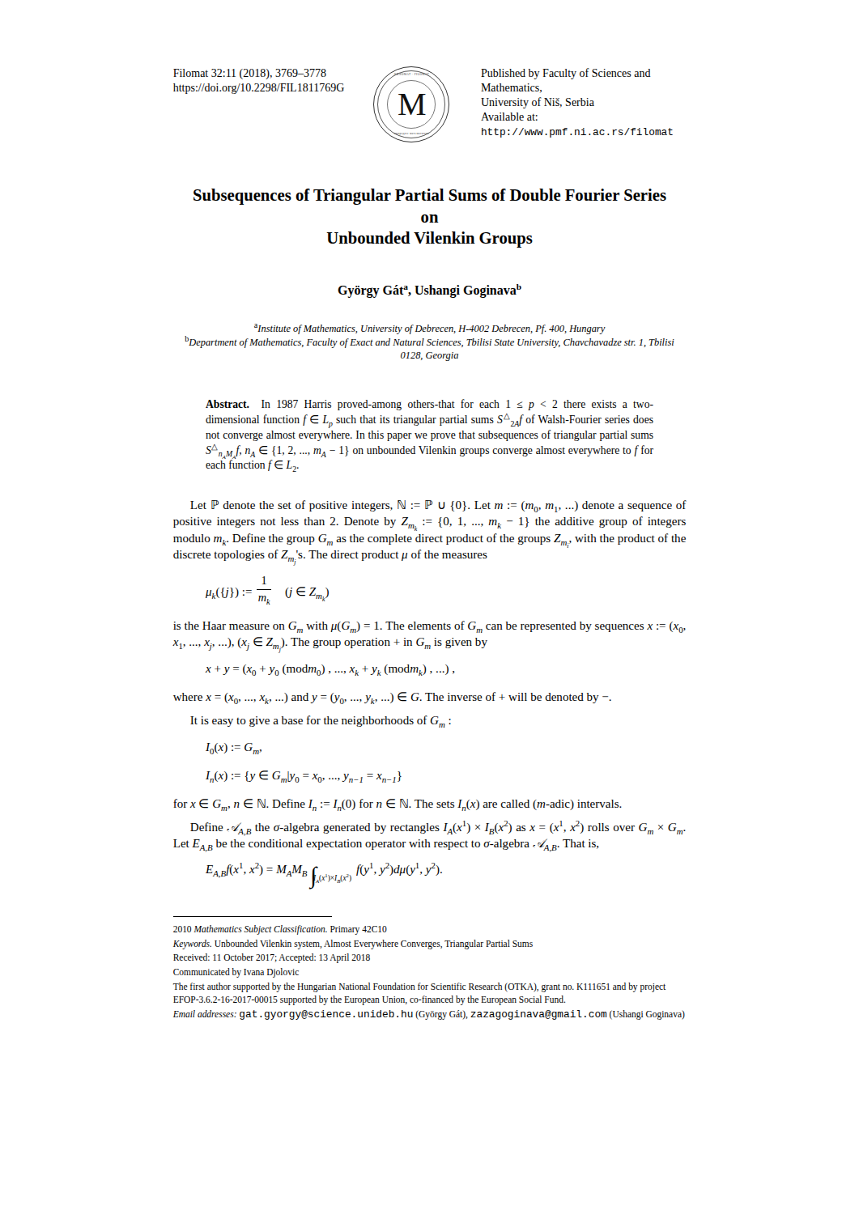Filomat 32:11 (2018), 3769–3778
https://doi.org/10.2298/FIL1811769G
ФИЛОМАТ · FILOMAT
M
природно математички
Published by Faculty of Sciences and Mathematics,
University of Niš, Serbia
Available at: http://www.pmf.ni.ac.rs/filomat
Subsequences of Triangular Partial Sums of Double Fourier Series on
Unbounded Vilenkin Groups
György Gáta, Ushangi Goginavab
aInstitute of Mathematics, University of Debrecen, H-4002 Debrecen, Pf. 400, Hungary
bDepartment of Mathematics, Faculty of Exact and Natural Sciences, Tbilisi State University, Chavchavadze str. 1, Tbilisi 0128, Georgia
Abstract. In 1987 Harris proved-among others-that for each 1 ≤ p < 2 there exists a two-dimensional function f ∈ Lp such that its triangular partial sums S△2Af of Walsh-Fourier series does not converge almost everywhere. In this paper we prove that subsequences of triangular partial sums S△nAMAf, nA ∈ {1, 2, ..., mA − 1} on unbounded Vilenkin groups converge almost everywhere to f for each function f ∈ L2.
Let ℙ denote the set of positive integers, ℕ := ℙ ∪ {0}. Let m := (m0, m1, ...) denote a sequence of positive integers not less than 2. Denote by Zmk := {0, 1, ..., mk − 1} the additive group of integers modulo mk. Define the group Gm as the complete direct product of the groups Zmi, with the product of the discrete topologies of Zmj's. The direct product μ of the measures
μk({j}) := 1 mk (j ∈ Zmk)
is the Haar measure on Gm with μ(Gm) = 1. The elements of Gm can be represented by sequences x := (x0, x1, ..., xj, ...), (xj ∈ Zmj). The group operation + in Gm is given by
x + y = (x0 + y0 (modm0) , ..., xk + yk (modmk) , ...) ,
where x = (x0, ..., xk, ...) and y = (y0, ..., yk, ...) ∈ G. The inverse of + will be denoted by −.
It is easy to give a base for the neighborhoods of Gm :
I0(x) := Gm,
In(x) := {y ∈ Gm|y0 = x0, ..., yn−1 = xn−1}
for x ∈ Gm, n ∈ ℕ. Define In := In(0) for n ∈ ℕ. The sets In(x) are called (m-adic) intervals.
Define 𝒜A,B the σ-algebra generated by rectangles IA(x1) × IB(x2) as x = (x1, x2) rolls over Gm × Gm. Let EA,B be the conditional expectation operator with respect to σ-algebra 𝒜A,B. That is,
EA,Bf(x1, x2) = MAMB ∫IA(x1)×IB(x2) f(y1, y2)dμ(y1, y2).
2010 Mathematics Subject Classification. Primary 42C10
Keywords. Unbounded Vilenkin system, Almost Everywhere Converges, Triangular Partial Sums
Received: 11 October 2017; Accepted: 13 April 2018
Communicated by Ivana Djolovic
The first author supported by the Hungarian National Foundation for Scientific Research (OTKA), grant no. K111651 and by project EFOP-3.6.2-16-2017-00015 supported by the European Union, co-financed by the European Social Fund.
Email addresses: gat.gyorgy@science.unideb.hu (György Gát), zazagoginava@gmail.com (Ushangi Goginava)